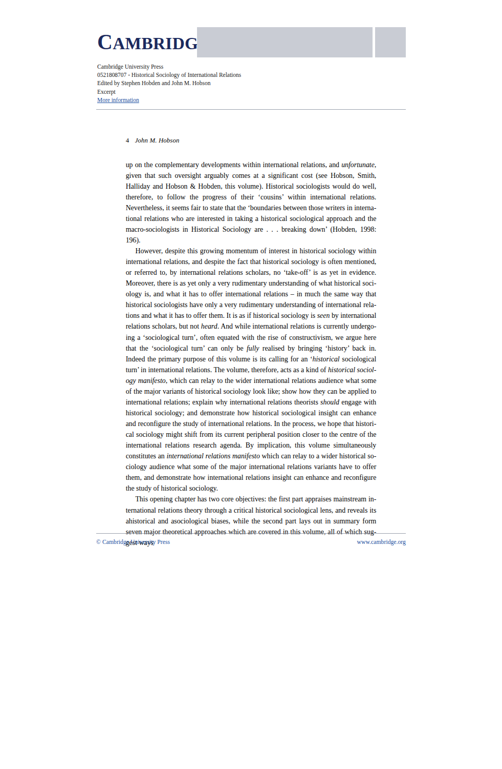CAMBRIDGE
Cambridge University Press
0521808707 - Historical Sociology of International Relations
Edited by Stephen Hobden and John M. Hobson
Excerpt
More information
4 John M. Hobson
up on the complementary developments within international relations, and unfortunate, given that such oversight arguably comes at a significant cost (see Hobson, Smith, Halliday and Hobson & Hobden, this volume). Historical sociologists would do well, therefore, to follow the progress of their ‘cousins’ within international relations. Nevertheless, it seems fair to state that the ‘boundaries between those writers in international relations who are interested in taking a historical sociological approach and the macro-sociologists in Historical Sociology are . . . breaking down’ (Hobden, 1998: 196).
However, despite this growing momentum of interest in historical sociology within international relations, and despite the fact that historical sociology is often mentioned, or referred to, by international relations scholars, no ‘take-off’ is as yet in evidence. Moreover, there is as yet only a very rudimentary understanding of what historical sociology is, and what it has to offer international relations – in much the same way that historical sociologists have only a very rudimentary understanding of international relations and what it has to offer them. It is as if historical sociology is seen by international relations scholars, but not heard. And while international relations is currently undergoing a ‘sociological turn’, often equated with the rise of constructivism, we argue here that the ‘sociological turn’ can only be fully realised by bringing ‘history’ back in. Indeed the primary purpose of this volume is its calling for an ‘historical sociological turn’ in international relations. The volume, therefore, acts as a kind of historical sociology manifesto, which can relay to the wider international relations audience what some of the major variants of historical sociology look like; show how they can be applied to international relations; explain why international relations theorists should engage with historical sociology; and demonstrate how historical sociological insight can enhance and reconfigure the study of international relations. In the process, we hope that historical sociology might shift from its current peripheral position closer to the centre of the international relations research agenda. By implication, this volume simultaneously constitutes an international relations manifesto which can relay to a wider historical sociology audience what some of the major international relations variants have to offer them, and demonstrate how international relations insight can enhance and reconfigure the study of historical sociology.
This opening chapter has two core objectives: the first part appraises mainstream international relations theory through a critical historical sociological lens, and reveals its ahistorical and asociological biases, while the second part lays out in summary form seven major theoretical approaches which are covered in this volume, all of which suggest ways
© Cambridge University Press
www.cambridge.org